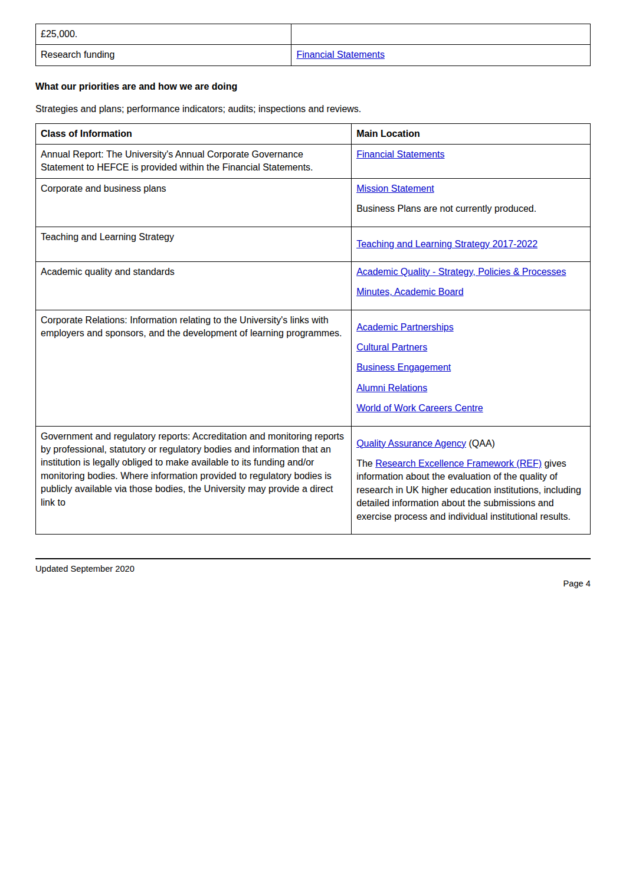| £25,000. | |
| Research funding | Financial Statements |
What our priorities are and how we are doing
Strategies and plans; performance indicators; audits; inspections and reviews.
| Class of Information | Main Location |
| --- | --- |
| Annual Report: The University's Annual Corporate Governance Statement to HEFCE is provided within the Financial Statements. | Financial Statements |
| Corporate and business plans | Mission Statement Business Plans are not currently produced. |
| Teaching and Learning Strategy | Teaching and Learning Strategy 2017-2022 |
| Academic quality and standards | Academic Quality - Strategy, Policies & Processes Minutes, Academic Board |
| Corporate Relations: Information relating to the University's links with employers and sponsors, and the development of learning programmes. | Academic Partnerships Cultural Partners Business Engagement Alumni Relations World of Work Careers Centre |
| Government and regulatory reports: Accreditation and monitoring reports by professional, statutory or regulatory bodies and information that an institution is legally obliged to make available to its funding and/or monitoring bodies. Where information provided to regulatory bodies is publicly available via those bodies, the University may provide a direct link to | Quality Assurance Agency (QAA) The Research Excellence Framework (REF) gives information about the evaluation of the quality of research in UK higher education institutions, including detailed information about the submissions and exercise process and individual institutional results. |
Updated September 2020
Page 4